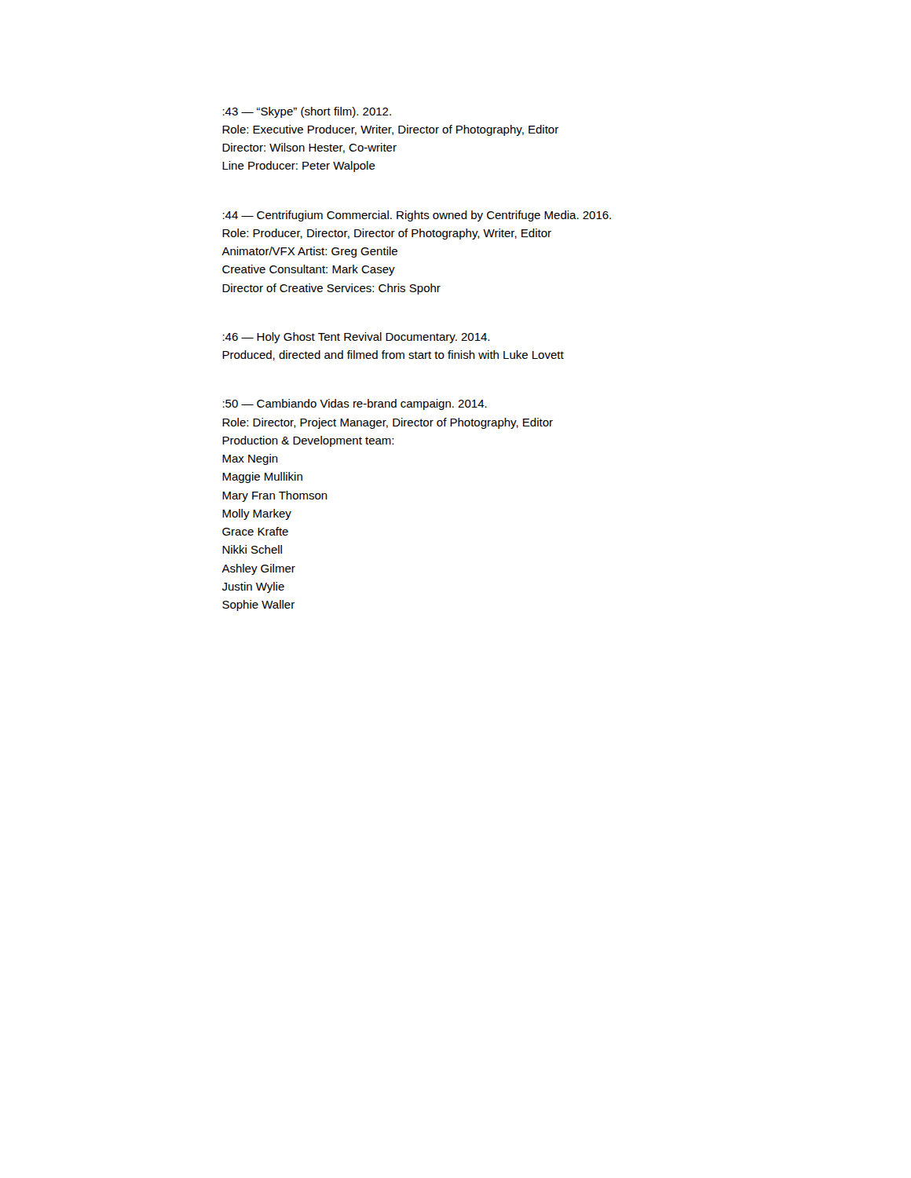:43 — “Skype” (short film). 2012.
Role: Executive Producer, Writer, Director of Photography, Editor
Director: Wilson Hester, Co-writer
Line Producer: Peter Walpole
:44 — Centrifugium Commercial. Rights owned by Centrifuge Media. 2016.
Role: Producer, Director, Director of Photography, Writer, Editor
Animator/VFX Artist: Greg Gentile
Creative Consultant: Mark Casey
Director of Creative Services: Chris Spohr
:46 — Holy Ghost Tent Revival Documentary. 2014.
Produced, directed and filmed from start to finish with Luke Lovett
:50 — Cambiando Vidas re-brand campaign. 2014.
Role: Director, Project Manager, Director of Photography, Editor
Production & Development team:
Max Negin
Maggie Mullikin
Mary Fran Thomson
Molly Markey
Grace Krafte
Nikki Schell
Ashley Gilmer
Justin Wylie
Sophie Waller